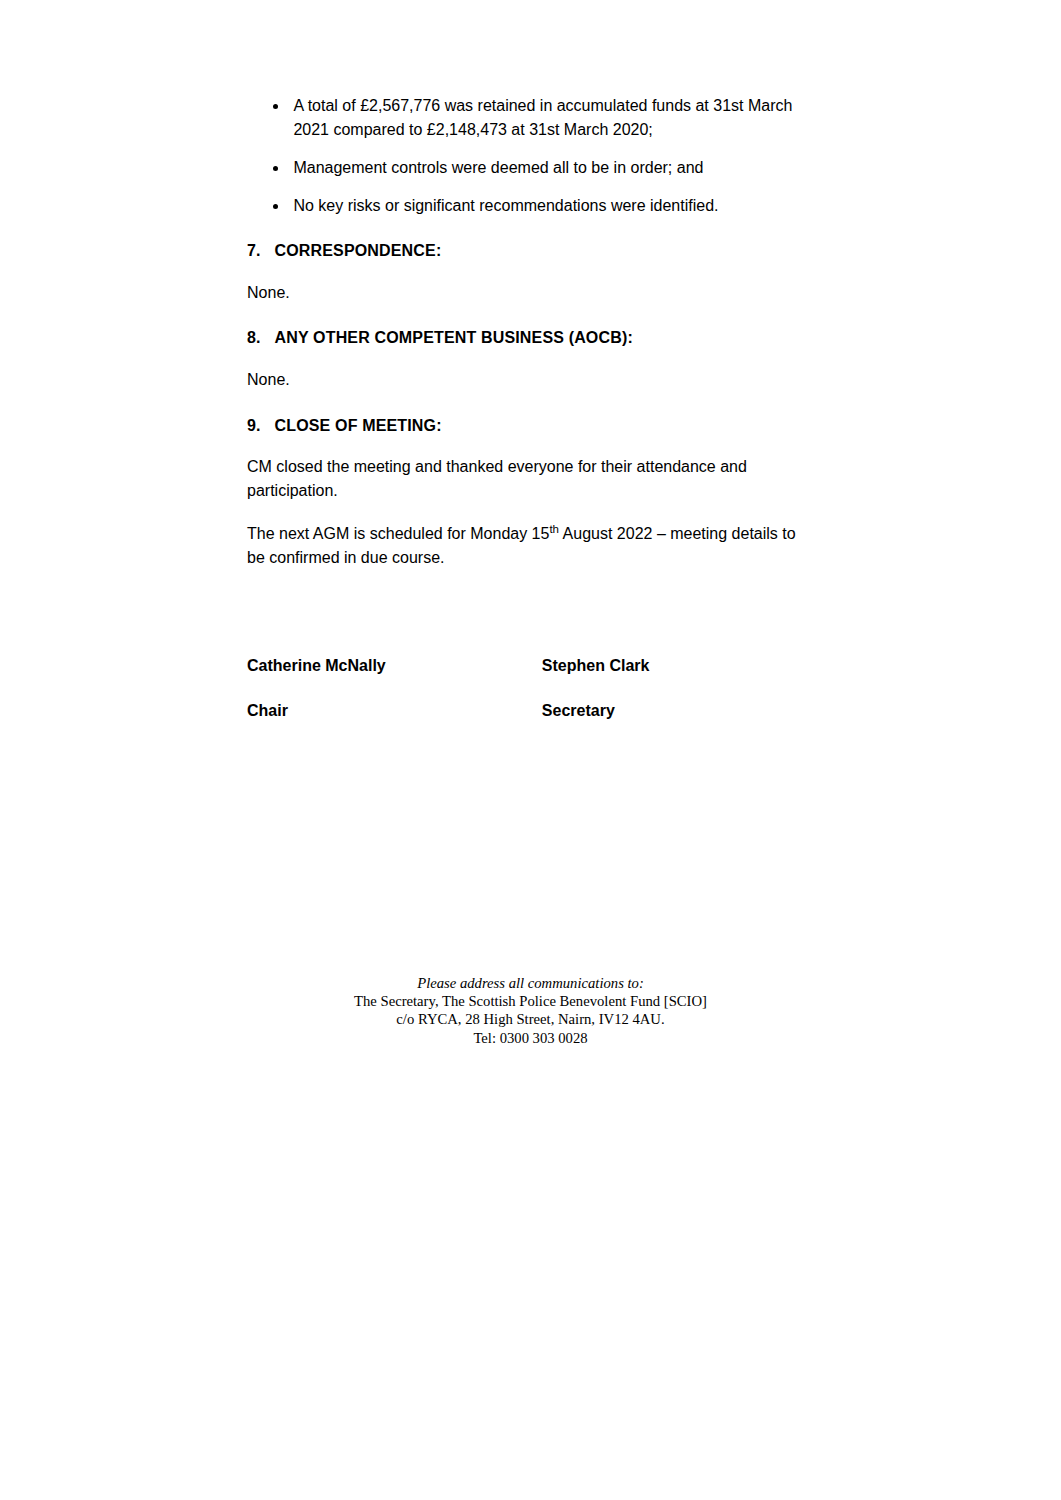A total of £2,567,776 was retained in accumulated funds at 31st March 2021 compared to £2,148,473 at 31st March 2020;
Management controls were deemed all to be in order; and
No key risks or significant recommendations were identified.
7. CORRESPONDENCE:
None.
8. ANY OTHER COMPETENT BUSINESS (AOCB):
None.
9. CLOSE OF MEETING:
CM closed the meeting and thanked everyone for their attendance and participation.
The next AGM is scheduled for Monday 15th August 2022 – meeting details to be confirmed in due course.
| Catherine McNally Chair | Stephen Clark Secretary |
Please address all communications to:
The Secretary, The Scottish Police Benevolent Fund [SCIO]
c/o RYCA, 28 High Street, Nairn, IV12 4AU.
Tel: 0300 303 0028